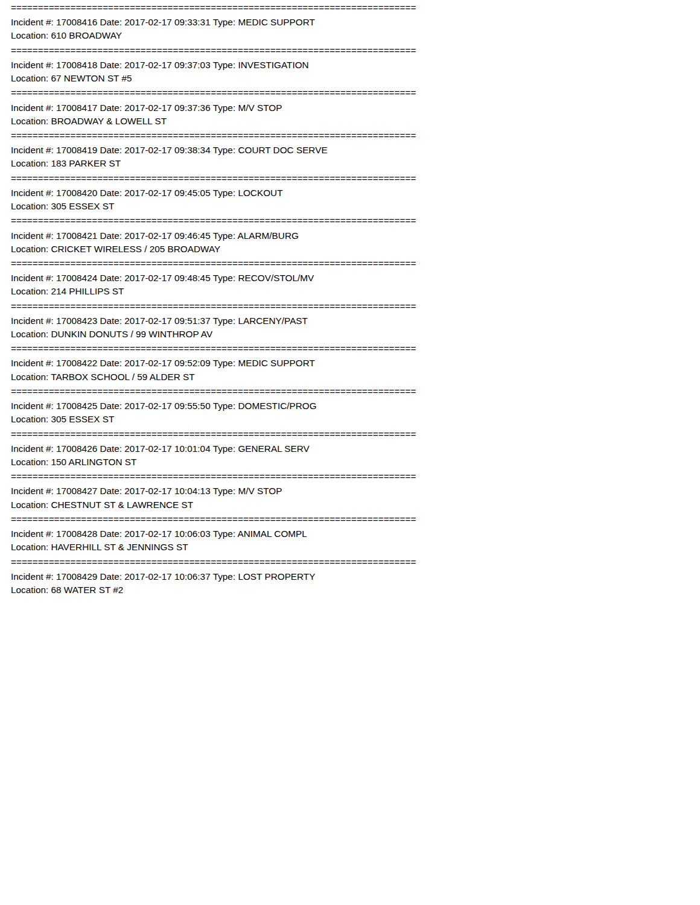===========================================================================
Incident #: 17008416 Date: 2017-02-17 09:33:31 Type: MEDIC SUPPORT
Location: 610 BROADWAY
===========================================================================
Incident #: 17008418 Date: 2017-02-17 09:37:03 Type: INVESTIGATION
Location: 67 NEWTON ST #5
===========================================================================
Incident #: 17008417 Date: 2017-02-17 09:37:36 Type: M/V STOP
Location: BROADWAY & LOWELL ST
===========================================================================
Incident #: 17008419 Date: 2017-02-17 09:38:34 Type: COURT DOC SERVE
Location: 183 PARKER ST
===========================================================================
Incident #: 17008420 Date: 2017-02-17 09:45:05 Type: LOCKOUT
Location: 305 ESSEX ST
===========================================================================
Incident #: 17008421 Date: 2017-02-17 09:46:45 Type: ALARM/BURG
Location: CRICKET WIRELESS / 205 BROADWAY
===========================================================================
Incident #: 17008424 Date: 2017-02-17 09:48:45 Type: RECOV/STOL/MV
Location: 214 PHILLIPS ST
===========================================================================
Incident #: 17008423 Date: 2017-02-17 09:51:37 Type: LARCENY/PAST
Location: DUNKIN DONUTS / 99 WINTHROP AV
===========================================================================
Incident #: 17008422 Date: 2017-02-17 09:52:09 Type: MEDIC SUPPORT
Location: TARBOX SCHOOL / 59 ALDER ST
===========================================================================
Incident #: 17008425 Date: 2017-02-17 09:55:50 Type: DOMESTIC/PROG
Location: 305 ESSEX ST
===========================================================================
Incident #: 17008426 Date: 2017-02-17 10:01:04 Type: GENERAL SERV
Location: 150 ARLINGTON ST
===========================================================================
Incident #: 17008427 Date: 2017-02-17 10:04:13 Type: M/V STOP
Location: CHESTNUT ST & LAWRENCE ST
===========================================================================
Incident #: 17008428 Date: 2017-02-17 10:06:03 Type: ANIMAL COMPL
Location: HAVERHILL ST & JENNINGS ST
===========================================================================
Incident #: 17008429 Date: 2017-02-17 10:06:37 Type: LOST PROPERTY
Location: 68 WATER ST #2